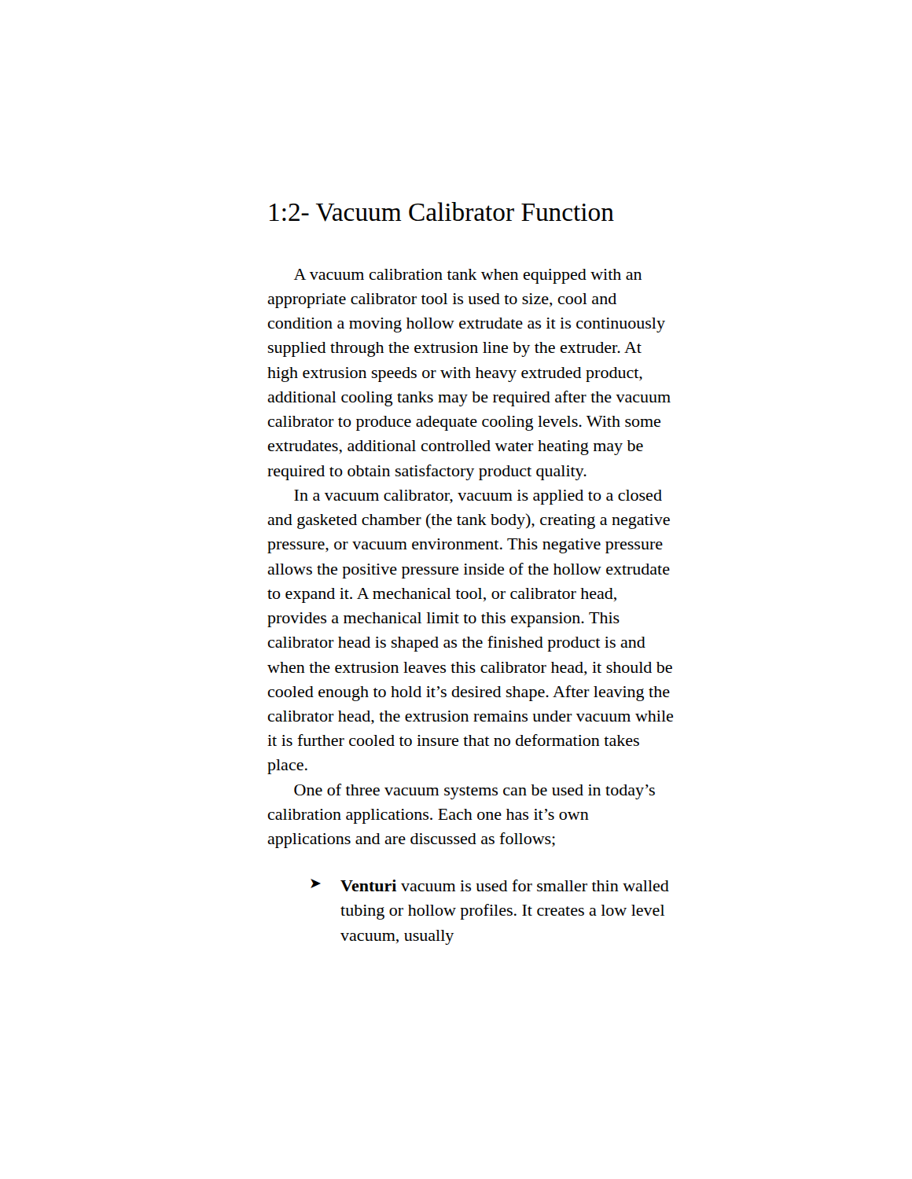1:2- Vacuum Calibrator Function
A vacuum calibration tank when equipped with an appropriate calibrator tool is used to size, cool and condition a moving hollow extrudate as it is continuously supplied through the extrusion line by the extruder. At high extrusion speeds or with heavy extruded product, additional cooling tanks may be required after the vacuum calibrator to produce adequate cooling levels. With some extrudates, additional controlled water heating may be required to obtain satisfactory product quality.
In a vacuum calibrator, vacuum is applied to a closed and gasketed chamber (the tank body), creating a negative pressure, or vacuum environment. This negative pressure allows the positive pressure inside of the hollow extrudate to expand it. A mechanical tool, or calibrator head, provides a mechanical limit to this expansion. This calibrator head is shaped as the finished product is and when the extrusion leaves this calibrator head, it should be cooled enough to hold it’s desired shape. After leaving the calibrator head, the extrusion remains under vacuum while it is further cooled to insure that no deformation takes place.
One of three vacuum systems can be used in today’s calibration applications. Each one has it’s own applications and are discussed as follows;
Venturi vacuum is used for smaller thin walled tubing or hollow profiles. It creates a low level vacuum, usually